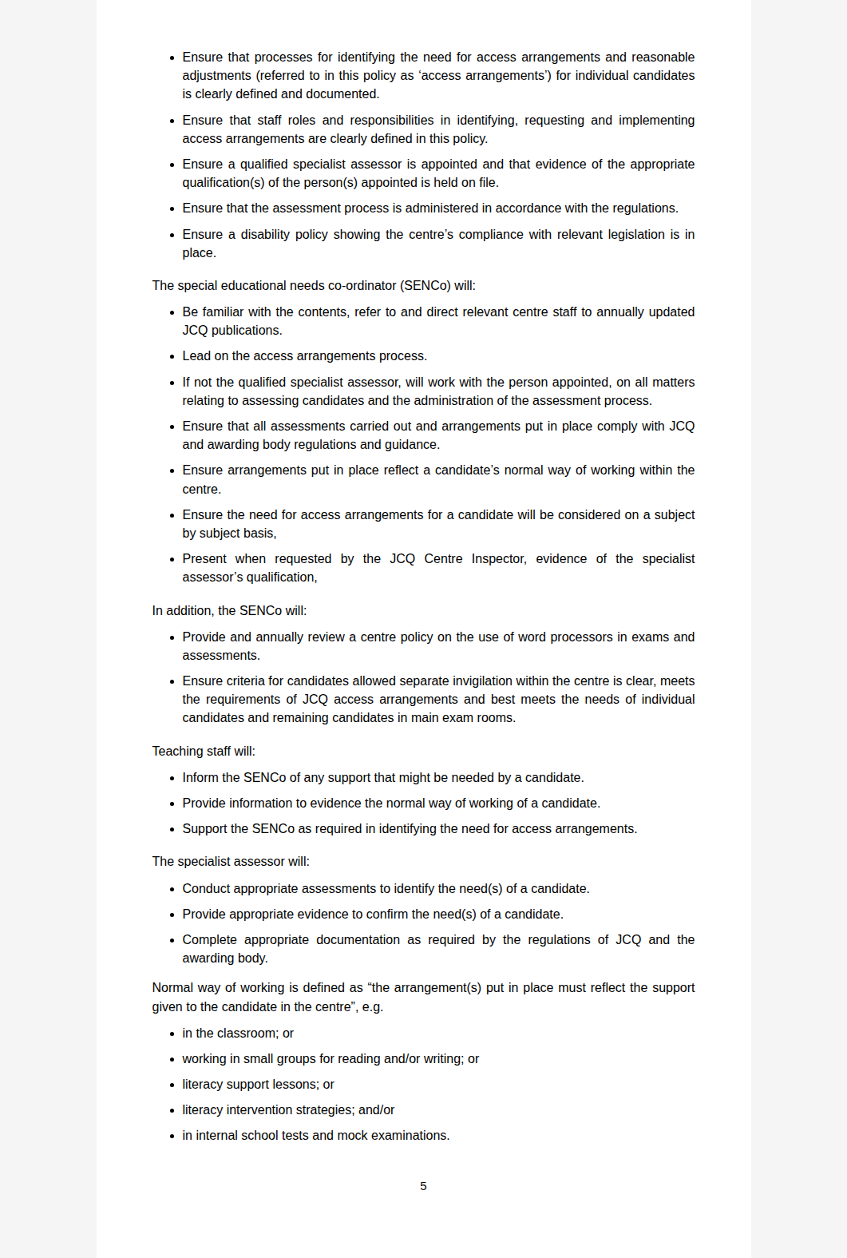Ensure that processes for identifying the need for access arrangements and reasonable adjustments (referred to in this policy as ‘access arrangements’) for individual candidates is clearly defined and documented.
Ensure that staff roles and responsibilities in identifying, requesting and implementing access arrangements are clearly defined in this policy.
Ensure a qualified specialist assessor is appointed and that evidence of the appropriate qualification(s) of the person(s) appointed is held on file.
Ensure that the assessment process is administered in accordance with the regulations.
Ensure a disability policy showing the centre’s compliance with relevant legislation is in place.
The special educational needs co-ordinator (SENCo) will:
Be familiar with the contents, refer to and direct relevant centre staff to annually updated JCQ publications.
Lead on the access arrangements process.
If not the qualified specialist assessor, will work with the person appointed, on all matters relating to assessing candidates and the administration of the assessment process.
Ensure that all assessments carried out and arrangements put in place comply with JCQ and awarding body regulations and guidance.
Ensure arrangements put in place reflect a candidate’s normal way of working within the centre.
Ensure the need for access arrangements for a candidate will be considered on a subject by subject basis,
Present when requested by the JCQ Centre Inspector, evidence of the specialist assessor’s qualification,
In addition, the SENCo will:
Provide and annually review a centre policy on the use of word processors in exams and assessments.
Ensure criteria for candidates allowed separate invigilation within the centre is clear, meets the requirements of JCQ access arrangements and best meets the needs of individual candidates and remaining candidates in main exam rooms.
Teaching staff will:
Inform the SENCo of any support that might be needed by a candidate.
Provide information to evidence the normal way of working of a candidate.
Support the SENCo as required in identifying the need for access arrangements.
The specialist assessor will:
Conduct appropriate assessments to identify the need(s) of a candidate.
Provide appropriate evidence to confirm the need(s) of a candidate.
Complete appropriate documentation as required by the regulations of JCQ and the awarding body.
Normal way of working is defined as “the arrangement(s) put in place must reflect the support given to the candidate in the centre”, e.g.
in the classroom; or
working in small groups for reading and/or writing; or
literacy support lessons; or
literacy intervention strategies; and/or
in internal school tests and mock examinations.
5